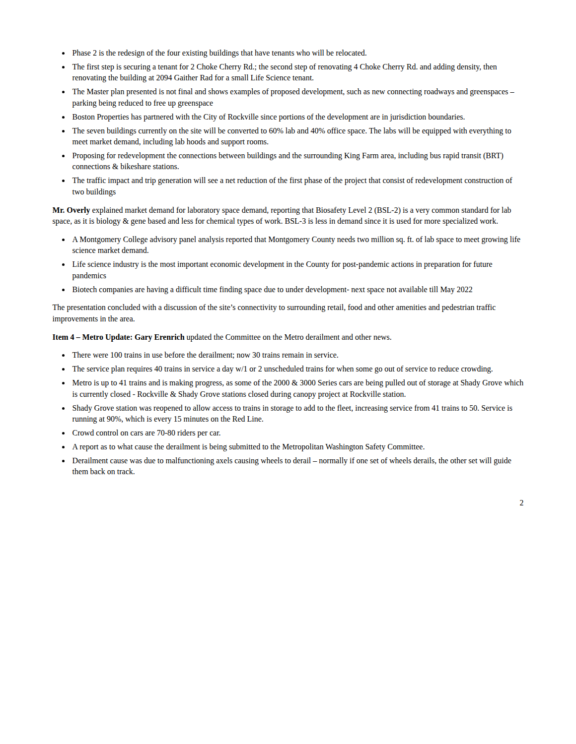Phase 2 is the redesign of the four existing buildings that have tenants who will be relocated.
The first step is securing a tenant for 2 Choke Cherry Rd.; the second step of renovating 4 Choke Cherry Rd. and adding density, then renovating the building at 2094 Gaither Rad for a small Life Science tenant.
The Master plan presented is not final and shows examples of proposed development, such as new connecting roadways and greenspaces – parking being reduced to free up greenspace
Boston Properties has partnered with the City of Rockville since portions of the development are in jurisdiction boundaries.
The seven buildings currently on the site will be converted to 60% lab and 40% office space. The labs will be equipped with everything to meet market demand, including lab hoods and support rooms.
Proposing for redevelopment the connections between buildings and the surrounding King Farm area, including bus rapid transit (BRT) connections & bikeshare stations.
The traffic impact and trip generation will see a net reduction of the first phase of the project that consist of redevelopment construction of two buildings
Mr. Overly explained market demand for laboratory space demand, reporting that Biosafety Level 2 (BSL-2) is a very common standard for lab space, as it is biology & gene based and less for chemical types of work. BSL-3 is less in demand since it is used for more specialized work.
A Montgomery College advisory panel analysis reported that Montgomery County needs two million sq. ft. of lab space to meet growing life science market demand.
Life science industry is the most important economic development in the County for post-pandemic actions in preparation for future pandemics
Biotech companies are having a difficult time finding space due to under development- next space not available till May 2022
The presentation concluded with a discussion of the site’s connectivity to surrounding retail, food and other amenities and pedestrian traffic improvements in the area.
Item 4 – Metro Update: Gary Erenrich updated the Committee on the Metro derailment and other news.
There were 100 trains in use before the derailment; now 30 trains remain in service.
The service plan requires 40 trains in service a day w/1 or 2 unscheduled trains for when some go out of service to reduce crowding.
Metro is up to 41 trains and is making progress, as some of the 2000 & 3000 Series cars are being pulled out of storage at Shady Grove which is currently closed - Rockville & Shady Grove stations closed during canopy project at Rockville station.
Shady Grove station was reopened to allow access to trains in storage to add to the fleet, increasing service from 41 trains to 50. Service is running at 90%, which is every 15 minutes on the Red Line.
Crowd control on cars are 70-80 riders per car.
A report as to what cause the derailment is being submitted to the Metropolitan Washington Safety Committee.
Derailment cause was due to malfunctioning axels causing wheels to derail – normally if one set of wheels derails, the other set will guide them back on track.
2